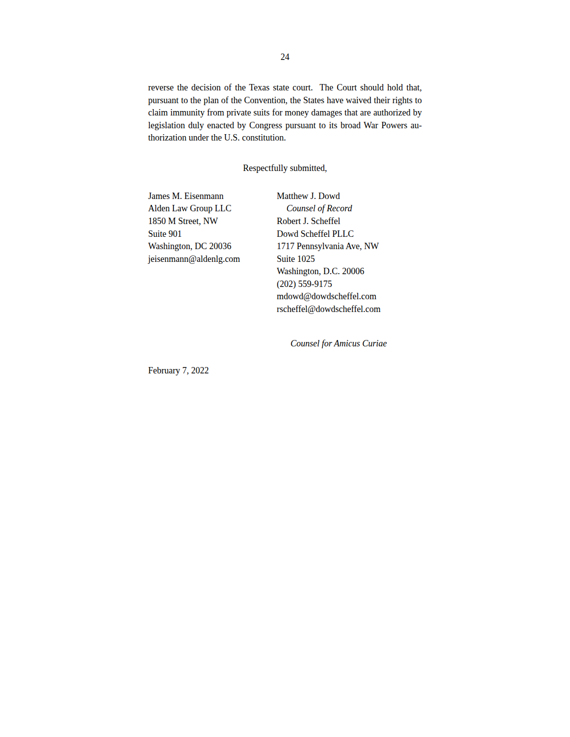24
reverse the decision of the Texas state court. The Court should hold that, pursuant to the plan of the Convention, the States have waived their rights to claim immunity from private suits for money damages that are authorized by legislation duly enacted by Congress pursuant to its broad War Powers authorization under the U.S. constitution.
Respectfully submitted,
| James M. Eisenmann Alden Law Group LLC 1850 M Street, NW Suite 901 Washington, DC 20036 jeisenmann@aldenlg.com | Matthew J. Dowd Counsel of Record Robert J. Scheffel Dowd Scheffel PLLC 1717 Pennsylvania Ave, NW Suite 1025 Washington, D.C. 20006 (202) 559-9175 mdowd@dowdscheffel.com rscheffel@dowdscheffel.com |
Counsel for Amicus Curiae
February 7, 2022